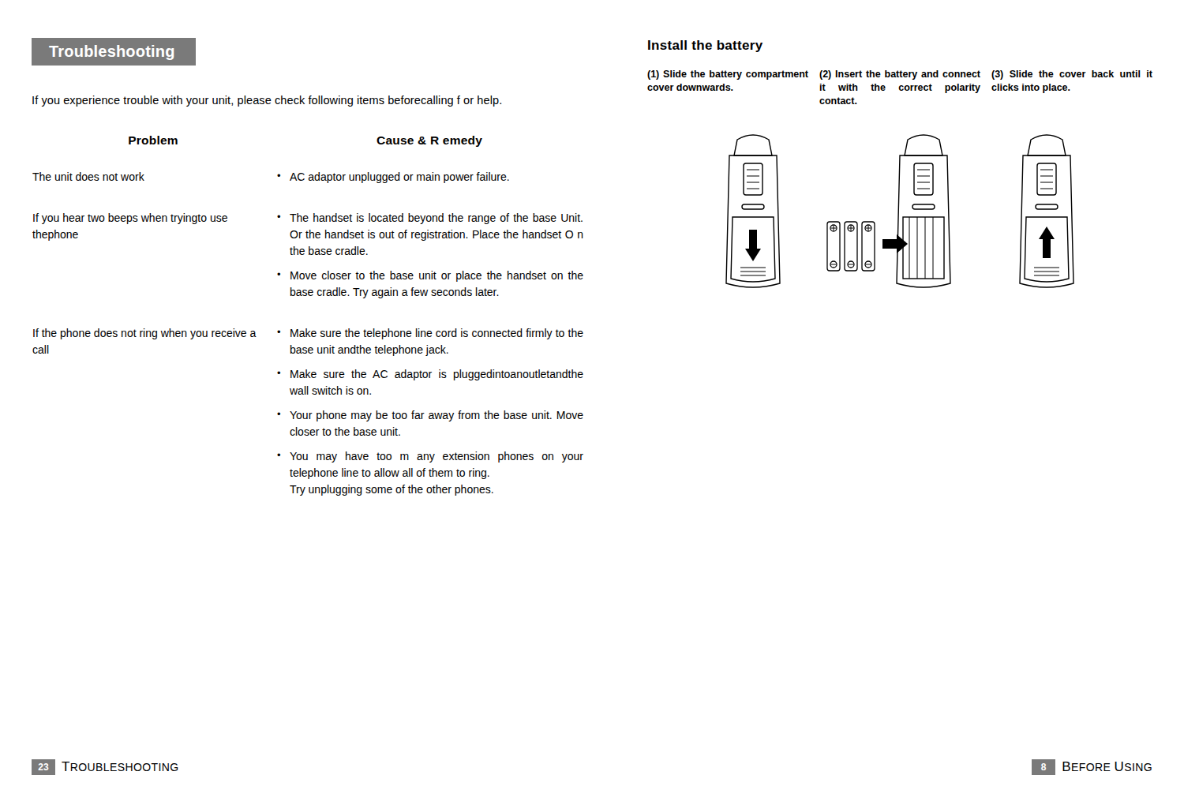Troubleshooting
If you experience trouble with your unit, please check following items beforecalling f or help.
| Problem | Cause & R emedy |
| --- | --- |
| The unit does not work | AC adaptor unplugged or main power failure. |
| If you hear two beeps when tryingto use thephone | The handset is located beyond the range of the base Unit. Or the handset is out of registration. Place the handset O n the base cradle. Move closer to the base unit or place the handset on the base cradle. Try again a few seconds later. |
| If the phone does not ring when you receive a call | Make sure the telephone line cord is connected firmly to the base unit andthe telephone jack. Make sure the AC adaptor is pluggedintoanoutletandthe wall switch is on. Your phone may be too far away from the base unit. Move closer to the base unit. You may have too m any extension phones on your telephone line to allow all of them to ring. Try unplugging some of the other phones. |
23 TROUBLESHOOTING
Install the battery
(1) Slide the battery compartment cover downwards.
(2) Insert the battery and connect it with the correct polarity contact.
(3) Slide the cover back until it clicks into place.
8 BEFORE USING